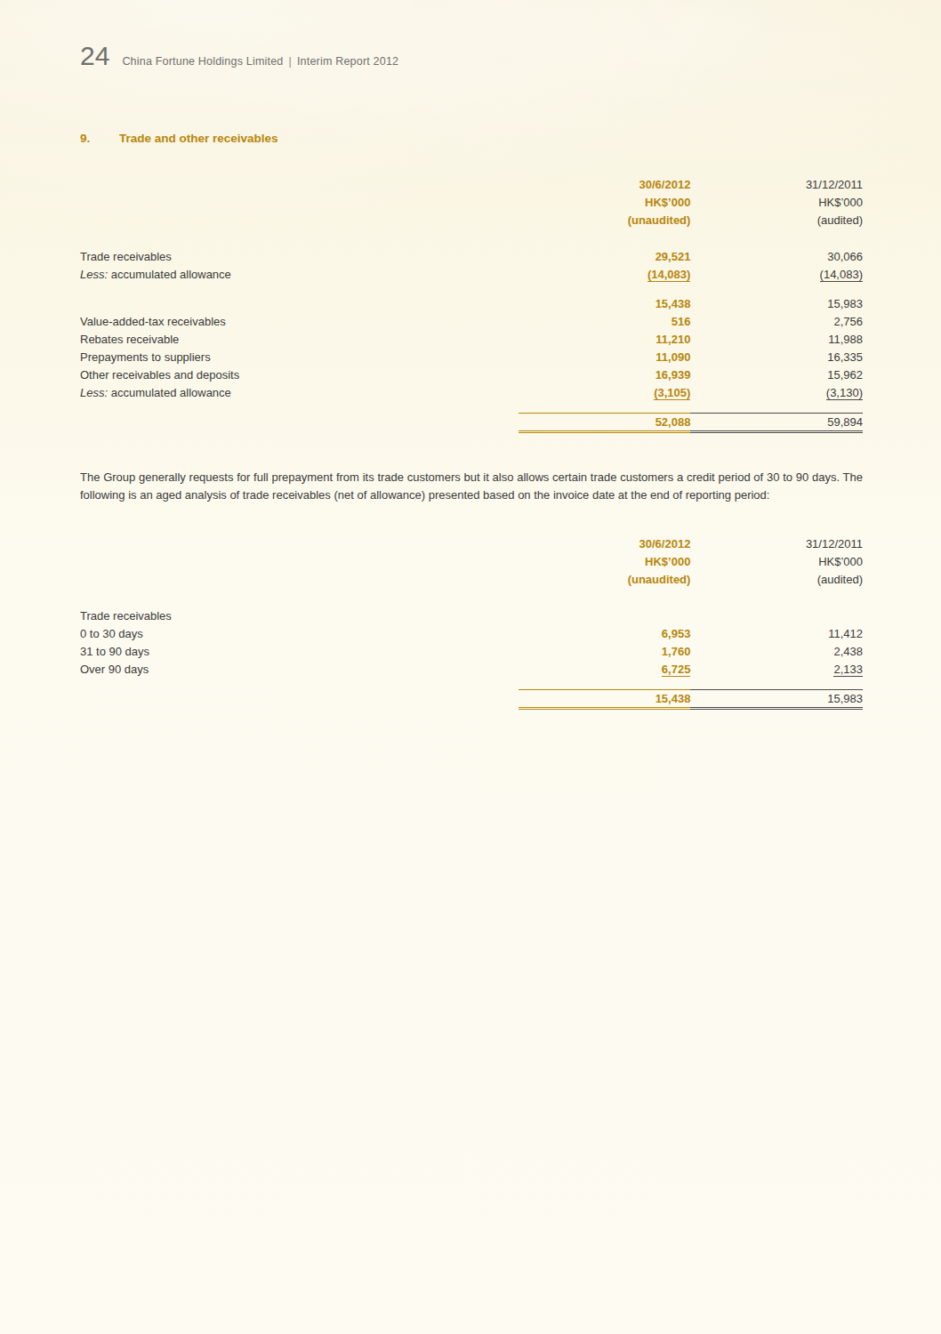24
China Fortune Holdings Limited|Interim Report 2012
9. Trade and other receivables
| | 30/6/2012 | 31/12/2011 |
| | HK$’000 | HK$’000 |
| | (unaudited) | (audited) |
| Trade receivables | 29,521 | 30,066 |
| Less: accumulated allowance | (14,083) | (14,083) |
| | 15,438 | 15,983 |
| Value-added-tax receivables | 516 | 2,756 |
| Rebates receivable | 11,210 | 11,988 |
| Prepayments to suppliers | 11,090 | 16,335 |
| Other receivables and deposits | 16,939 | 15,962 |
| Less: accumulated allowance | (3,105) | (3,130) |
| | 52,088 | 59,894 |
The Group generally requests for full prepayment from its trade customers but it also allows certain trade customers a credit period of 30 to 90 days. The following is an aged analysis of trade receivables (net of allowance) presented based on the invoice date at the end of reporting period:
| | 30/6/2012 | 31/12/2011 |
| | HK$’000 | HK$’000 |
| | (unaudited) | (audited) |
| Trade receivables | | |
| 0 to 30 days | 6,953 | 11,412 |
| 31 to 90 days | 1,760 | 2,438 |
| Over 90 days | 6,725 | 2,133 |
| | 15,438 | 15,983 |